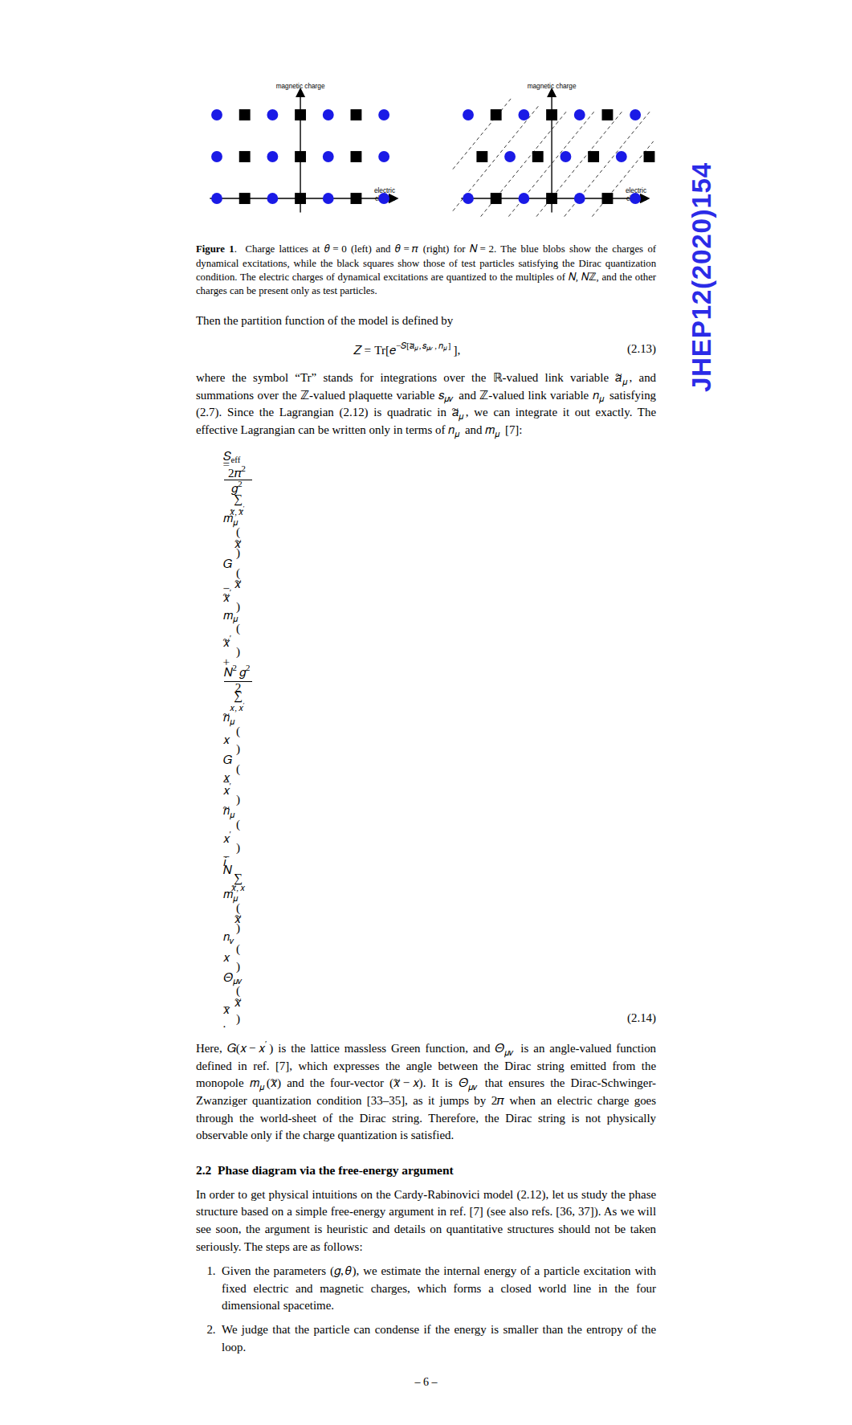JHEP12(2020)154
magnetic charge electric charge magnetic charge electric charge
Figure 1. Charge lattices at θ=0 (left) and θ=π (right) for N=2. The blue blobs show the charges of dynamical excitations, while the black squares show those of test particles satisfying the Dirac quantization condition. The electric charges of dynamical excitations are quantized to the multiples of N, Nℤ, and the other charges can be present only as test particles.
Then the partition function of the model is defined by
Z=Tr [ e−S[a~μ,sμν,nμ] ] ,
(2.13)
where the symbol “Tr” stands for integrations over the ℝ-valued link variable a~μ, and summations over the ℤ-valued plaquette variable sμν and ℤ-valued link variable nμ satisfying (2.7). Since the Lagrangian (2.12) is quadratic in a~μ, we can integrate it out exactly. The effective Lagrangian can be written only in terms of nμ and mμ [7]:
Seff= 2π2g2 ∑x~,x~′ mμ(x~) G(x~−x~′) mμ(x~′) + N2g22 ∑x,x′ n~μ(x) G(x−x′) n~μ(x′) −iN ∑x~,x mμ(x~) nν(x) Θμν(x~−x).
(2.14)
Here, G(x−x′) is the lattice massless Green function, and Θμν is an angle-valued function defined in ref. [7], which expresses the angle between the Dirac string emitted from the monopole mμ(x~) and the four-vector (x~−x). It is Θμν that ensures the Dirac-Schwinger-Zwanziger quantization condition [33–35], as it jumps by 2π when an electric charge goes through the world-sheet of the Dirac string. Therefore, the Dirac string is not physically observable only if the charge quantization is satisfied.
2.2 Phase diagram via the free-energy argument
In order to get physical intuitions on the Cardy-Rabinovici model (2.12), let us study the phase structure based on a simple free-energy argument in ref. [7] (see also refs. [36, 37]). As we will see soon, the argument is heuristic and details on quantitative structures should not be taken seriously. The steps are as follows:
Given the parameters (g,θ), we estimate the internal energy of a particle excitation with fixed electric and magnetic charges, which forms a closed world line in the four dimensional spacetime.
We judge that the particle can condense if the energy is smaller than the entropy of the loop.
– 6 –